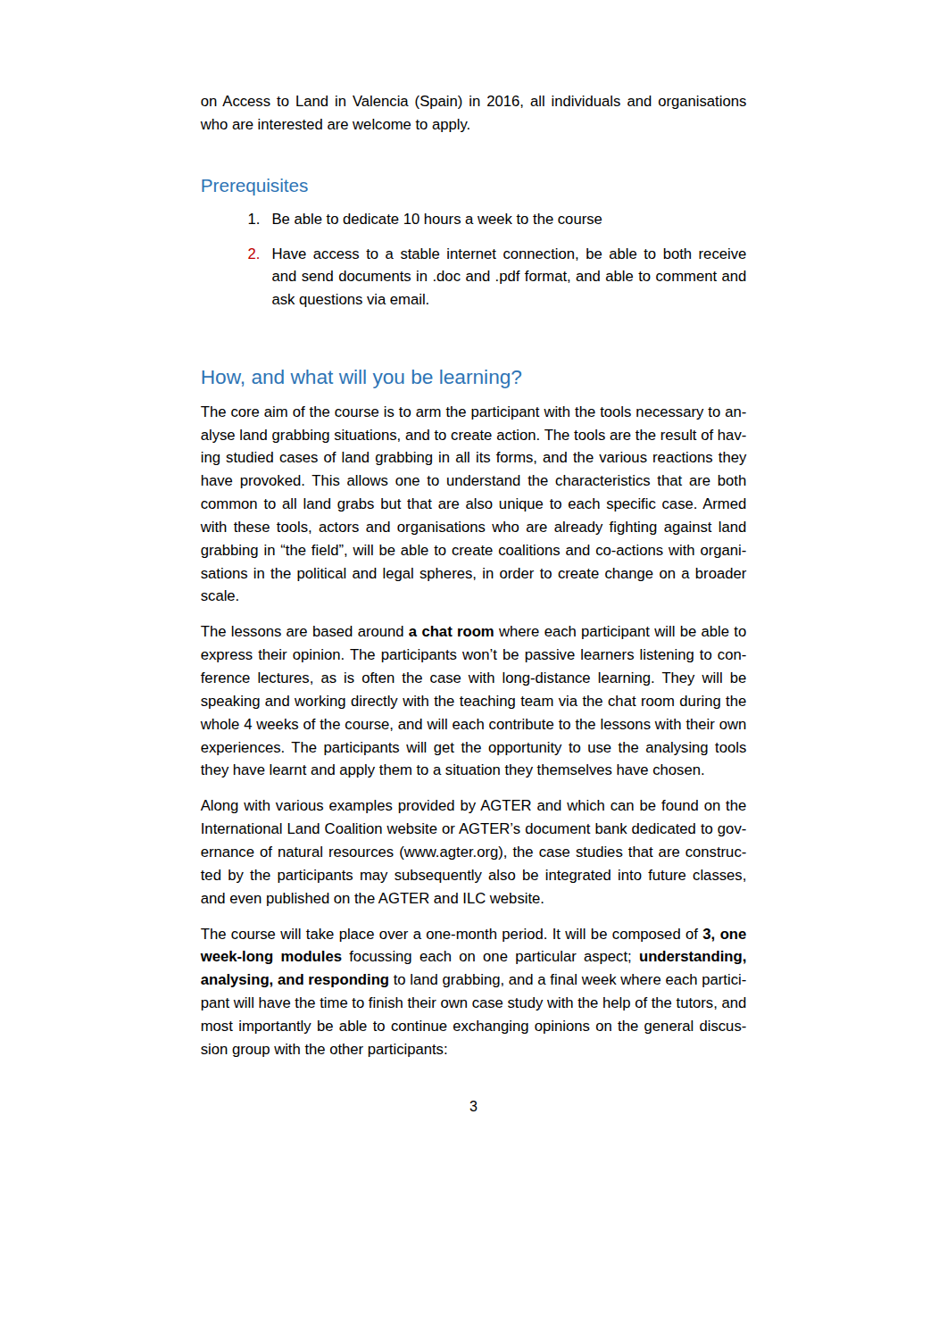on Access to Land in Valencia (Spain) in 2016, all individuals and organisations who are interested are welcome to apply.
Prerequisites
Be able to dedicate 10 hours a week to the course
Have access to a stable internet connection, be able to both receive and send documents in .doc and .pdf format, and able to comment and ask questions via email.
How, and what will you be learning?
The core aim of the course is to arm the participant with the tools necessary to analyse land grabbing situations, and to create action. The tools are the result of having studied cases of land grabbing in all its forms, and the various reactions they have provoked. This allows one to understand the characteristics that are both common to all land grabs but that are also unique to each specific case. Armed with these tools, actors and organisations who are already fighting against land grabbing in “the field”, will be able to create coalitions and co-actions with organisations in the political and legal spheres, in order to create change on a broader scale.
The lessons are based around a chat room where each participant will be able to express their opinion. The participants won’t be passive learners listening to conference lectures, as is often the case with long-distance learning. They will be speaking and working directly with the teaching team via the chat room during the whole 4 weeks of the course, and will each contribute to the lessons with their own experiences. The participants will get the opportunity to use the analysing tools they have learnt and apply them to a situation they themselves have chosen.
Along with various examples provided by AGTER and which can be found on the International Land Coalition website or AGTER’s document bank dedicated to governance of natural resources (www.agter.org), the case studies that are constructed by the participants may subsequently also be integrated into future classes, and even published on the AGTER and ILC website.
The course will take place over a one-month period. It will be composed of 3, one week-long modules focussing each on one particular aspect; understanding, analysing, and responding to land grabbing, and a final week where each participant will have the time to finish their own case study with the help of the tutors, and most importantly be able to continue exchanging opinions on the general discussion group with the other participants:
3